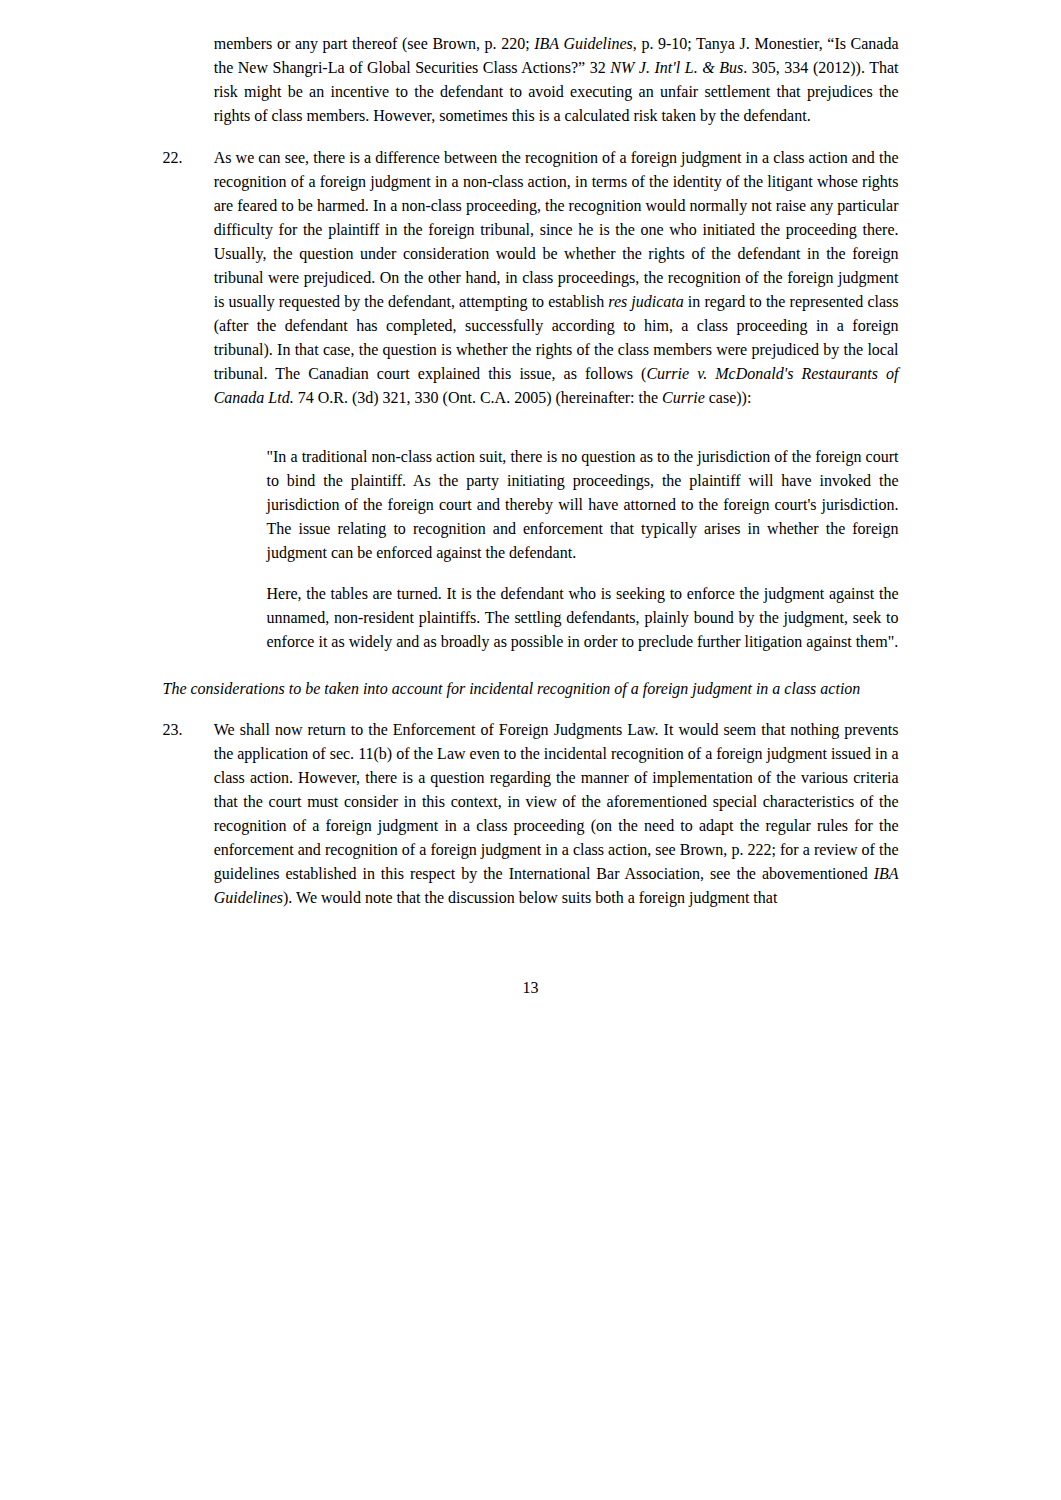members or any part thereof (see Brown, p. 220; IBA Guidelines, p. 9-10; Tanya J. Monestier, “Is Canada the New Shangri-La of Global Securities Class Actions?” 32 NW J. Int'l L. & Bus. 305, 334 (2012)). That risk might be an incentive to the defendant to avoid executing an unfair settlement that prejudices the rights of class members. However, sometimes this is a calculated risk taken by the defendant.
22.
As we can see, there is a difference between the recognition of a foreign judgment in a class action and the recognition of a foreign judgment in a non-class action, in terms of the identity of the litigant whose rights are feared to be harmed. In a non-class proceeding, the recognition would normally not raise any particular difficulty for the plaintiff in the foreign tribunal, since he is the one who initiated the proceeding there. Usually, the question under consideration would be whether the rights of the defendant in the foreign tribunal were prejudiced. On the other hand, in class proceedings, the recognition of the foreign judgment is usually requested by the defendant, attempting to establish res judicata in regard to the represented class (after the defendant has completed, successfully according to him, a class proceeding in a foreign tribunal). In that case, the question is whether the rights of the class members were prejudiced by the local tribunal. The Canadian court explained this issue, as follows (Currie v. McDonald's Restaurants of Canada Ltd. 74 O.R. (3d) 321, 330 (Ont. C.A. 2005) (hereinafter: the Currie case)):
"In a traditional non-class action suit, there is no question as to the jurisdiction of the foreign court to bind the plaintiff. As the party initiating proceedings, the plaintiff will have invoked the jurisdiction of the foreign court and thereby will have attorned to the foreign court's jurisdiction. The issue relating to recognition and enforcement that typically arises in whether the foreign judgment can be enforced against the defendant.
Here, the tables are turned. It is the defendant who is seeking to enforce the judgment against the unnamed, non-resident plaintiffs. The settling defendants, plainly bound by the judgment, seek to enforce it as widely and as broadly as possible in order to preclude further litigation against them".
The considerations to be taken into account for incidental recognition of a foreign judgment in a class action
23.
We shall now return to the Enforcement of Foreign Judgments Law. It would seem that nothing prevents the application of sec. 11(b) of the Law even to the incidental recognition of a foreign judgment issued in a class action. However, there is a question regarding the manner of implementation of the various criteria that the court must consider in this context, in view of the aforementioned special characteristics of the recognition of a foreign judgment in a class proceeding (on the need to adapt the regular rules for the enforcement and recognition of a foreign judgment in a class action, see Brown, p. 222; for a review of the guidelines established in this respect by the International Bar Association, see the abovementioned IBA Guidelines). We would note that the discussion below suits both a foreign judgment that
13